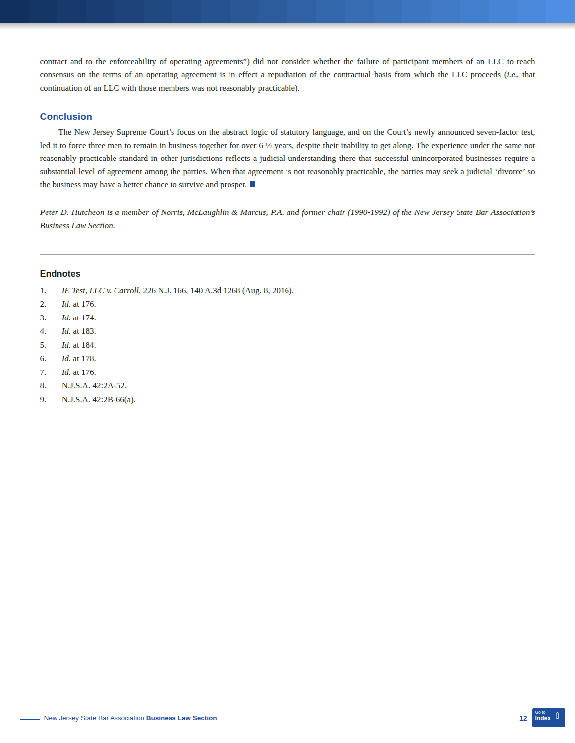contract and to the enforceability of operating agreements”) did not consider whether the failure of participant members of an LLC to reach consensus on the terms of an operating agreement is in effect a repudiation of the contractual basis from which the LLC proceeds (i.e., that continuation of an LLC with those members was not reasonably practicable).
Conclusion
The New Jersey Supreme Court’s focus on the abstract logic of statutory language, and on the Court’s newly announced seven-factor test, led it to force three men to remain in business together for over 6 ½ years, despite their inability to get along. The experience under the same not reasonably practicable standard in other jurisdictions reflects a judicial understanding there that successful unincorporated businesses require a substantial level of agreement among the parties. When that agreement is not reasonably practicable, the parties may seek a judicial ‘divorce’ so the business may have a better chance to survive and prosper.
Peter D. Hutcheon is a member of Norris, McLaughlin & Marcus, P.A. and former chair (1990-1992) of the New Jersey State Bar Association’s Business Law Section.
Endnotes
1. IE Test, LLC v. Carroll, 226 N.J. 166, 140 A.3d 1268 (Aug. 8, 2016).
2. Id. at 176.
3. Id. at 174.
4. Id. at 183.
5. Id. at 184.
6. Id. at 178.
7. Id. at 176.
8. N.J.S.A. 42:2A-52.
9. N.J.S.A. 42:2B-66(a).
New Jersey State Bar Association Business Law Section
12
Go to Index ⇧